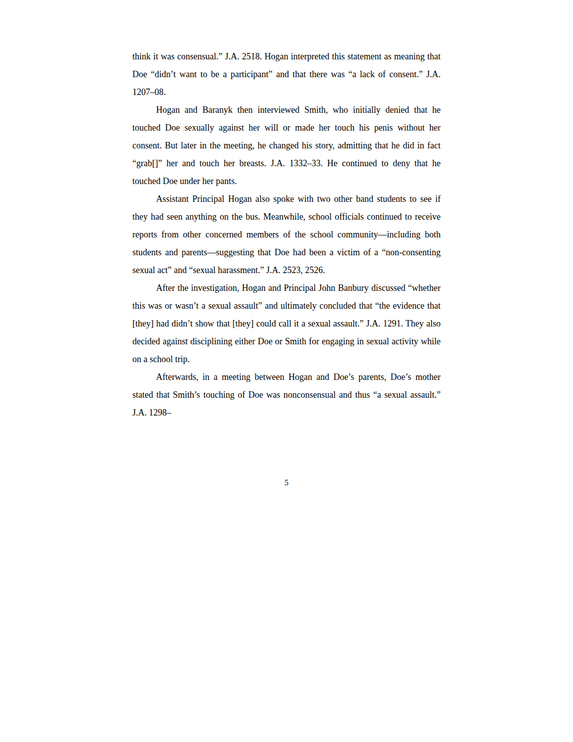think it was consensual.” J.A. 2518. Hogan interpreted this statement as meaning that Doe “didn’t want to be a participant” and that there was “a lack of consent.” J.A. 1207–08.
Hogan and Baranyk then interviewed Smith, who initially denied that he touched Doe sexually against her will or made her touch his penis without her consent. But later in the meeting, he changed his story, admitting that he did in fact “grab[]” her and touch her breasts. J.A. 1332–33. He continued to deny that he touched Doe under her pants.
Assistant Principal Hogan also spoke with two other band students to see if they had seen anything on the bus. Meanwhile, school officials continued to receive reports from other concerned members of the school community—including both students and parents—suggesting that Doe had been a victim of a “non-consenting sexual act” and “sexual harassment.” J.A. 2523, 2526.
After the investigation, Hogan and Principal John Banbury discussed “whether this was or wasn’t a sexual assault” and ultimately concluded that “the evidence that [they] had didn’t show that [they] could call it a sexual assault.” J.A. 1291. They also decided against disciplining either Doe or Smith for engaging in sexual activity while on a school trip.
Afterwards, in a meeting between Hogan and Doe’s parents, Doe’s mother stated that Smith’s touching of Doe was nonconsensual and thus “a sexual assault.” J.A. 1298–
5